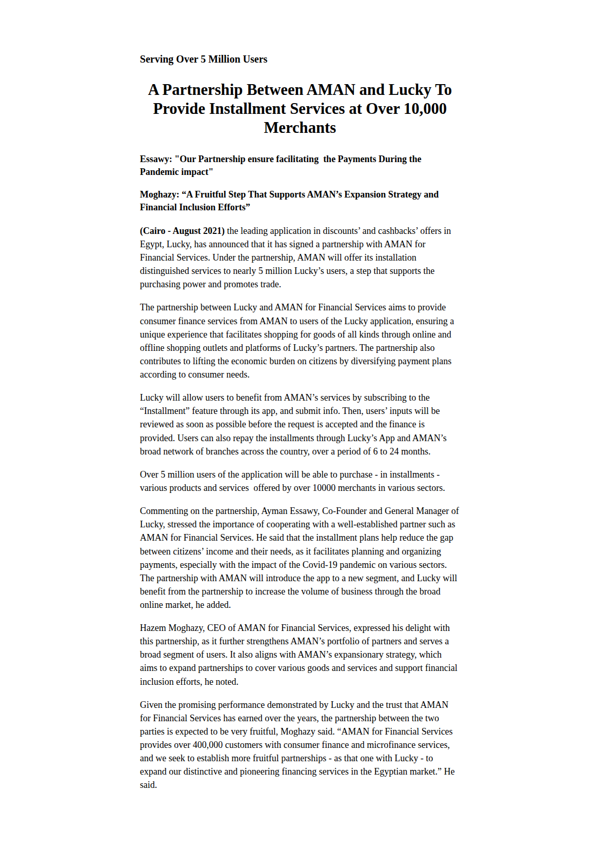Serving Over 5 Million Users
A Partnership Between AMAN and Lucky To Provide Installment Services at Over 10,000 Merchants
Essawy: "Our Partnership ensure facilitating the Payments During the Pandemic impact"
Moghazy: “A Fruitful Step That Supports AMAN’s Expansion Strategy and Financial Inclusion Efforts”
(Cairo - August 2021) the leading application in discounts’ and cashbacks’ offers in Egypt, Lucky, has announced that it has signed a partnership with AMAN for Financial Services. Under the partnership, AMAN will offer its installation distinguished services to nearly 5 million Lucky’s users, a step that supports the purchasing power and promotes trade.
The partnership between Lucky and AMAN for Financial Services aims to provide consumer finance services from AMAN to users of the Lucky application, ensuring a unique experience that facilitates shopping for goods of all kinds through online and offline shopping outlets and platforms of Lucky’s partners. The partnership also contributes to lifting the economic burden on citizens by diversifying payment plans according to consumer needs.
Lucky will allow users to benefit from AMAN’s services by subscribing to the “Installment” feature through its app, and submit info. Then, users’ inputs will be reviewed as soon as possible before the request is accepted and the finance is provided. Users can also repay the installments through Lucky’s App and AMAN’s broad network of branches across the country, over a period of 6 to 24 months.
Over 5 million users of the application will be able to purchase - in installments - various products and services offered by over 10000 merchants in various sectors.
Commenting on the partnership, Ayman Essawy, Co-Founder and General Manager of Lucky, stressed the importance of cooperating with a well-established partner such as AMAN for Financial Services. He said that the installment plans help reduce the gap between citizens’ income and their needs, as it facilitates planning and organizing payments, especially with the impact of the Covid-19 pandemic on various sectors. The partnership with AMAN will introduce the app to a new segment, and Lucky will benefit from the partnership to increase the volume of business through the broad online market, he added.
Hazem Moghazy, CEO of AMAN for Financial Services, expressed his delight with this partnership, as it further strengthens AMAN’s portfolio of partners and serves a broad segment of users. It also aligns with AMAN’s expansionary strategy, which aims to expand partnerships to cover various goods and services and support financial inclusion efforts, he noted.
Given the promising performance demonstrated by Lucky and the trust that AMAN for Financial Services has earned over the years, the partnership between the two parties is expected to be very fruitful, Moghazy said. “AMAN for Financial Services provides over 400,000 customers with consumer finance and microfinance services, and we seek to establish more fruitful partnerships - as that one with Lucky - to expand our distinctive and pioneering financing services in the Egyptian market.” He said.